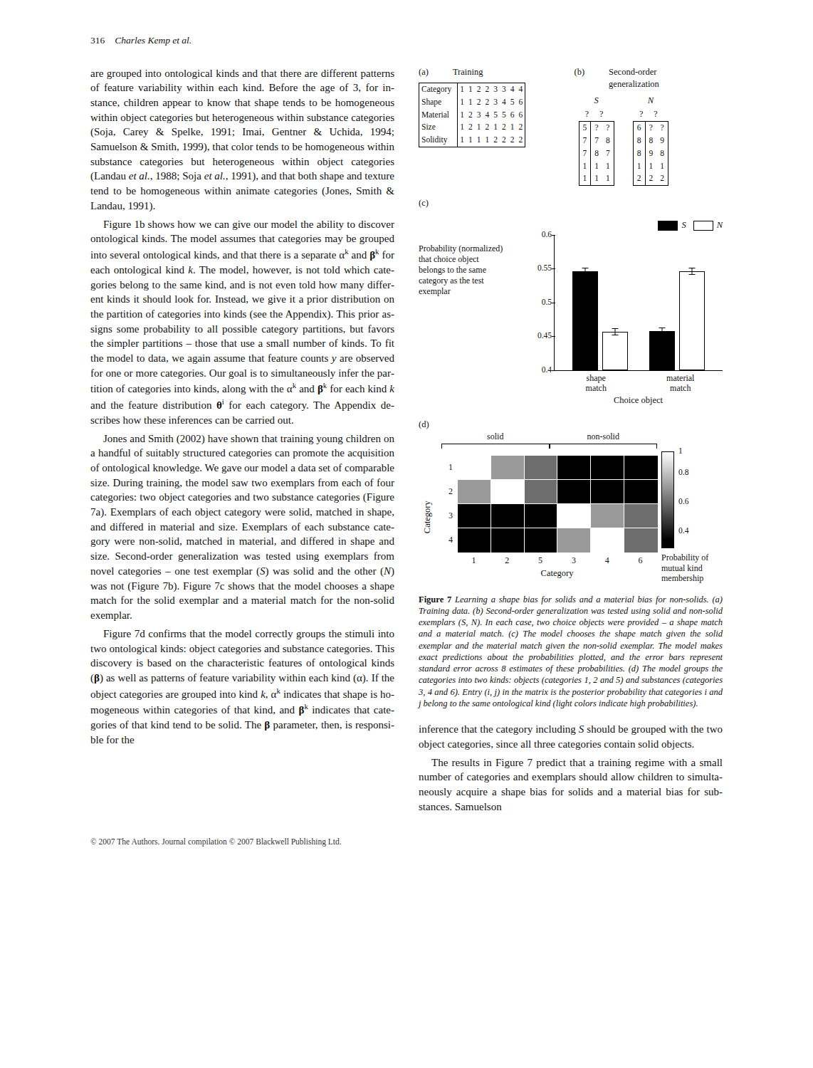316 Charles Kemp et al.
are grouped into ontological kinds and that there are different patterns of feature variability within each kind. Before the age of 3, for instance, children appear to know that shape tends to be homogeneous within object categories but heterogeneous within substance categories (Soja, Carey & Spelke, 1991; Imai, Gentner & Uchida, 1994; Samuelson & Smith, 1999), that color tends to be homogeneous within substance categories but heterogeneous within object categories (Landau et al., 1988; Soja et al., 1991), and that both shape and texture tend to be homogeneous within animate categories (Jones, Smith & Landau, 1991).
Figure 1b shows how we can give our model the ability to discover ontological kinds. The model assumes that categories may be grouped into several ontological kinds, and that there is a separate αk and βk for each ontological kind k. The model, however, is not told which categories belong to the same kind, and is not even told how many different kinds it should look for. Instead, we give it a prior distribution on the partition of categories into kinds (see the Appendix). This prior assigns some probability to all possible category partitions, but favors the simpler partitions – those that use a small number of kinds. To fit the model to data, we again assume that feature counts y are observed for one or more categories. Our goal is to simultaneously infer the partition of categories into kinds, along with the αk and βk for each kind k and the feature distribution θi for each category. The Appendix describes how these inferences can be carried out.
Jones and Smith (2002) have shown that training young children on a handful of suitably structured categories can promote the acquisition of ontological knowledge. We gave our model a data set of comparable size. During training, the model saw two exemplars from each of four categories: two object categories and two substance categories (Figure 7a). Exemplars of each object category were solid, matched in shape, and differed in material and size. Exemplars of each substance category were non-solid, matched in material, and differed in shape and size. Second-order generalization was tested using exemplars from novel categories – one test exemplar (S) was solid and the other (N) was not (Figure 7b). Figure 7c shows that the model chooses a shape match for the solid exemplar and a material match for the non-solid exemplar.
Figure 7d confirms that the model correctly groups the stimuli into two ontological kinds: object categories and substance categories. This discovery is based on the characteristic features of ontological kinds (β) as well as patterns of feature variability within each kind (α). If the object categories are grouped into kind k, αk indicates that shape is homogeneous within categories of that kind, and βk indicates that categories of that kind tend to be solid. The β parameter, then, is responsible for the
(a) Training
| Category | 1 | 1 | 2 | 2 | 3 | 3 | 4 | 4 |
| Shape | 1 | 1 | 2 | 2 | 3 | 4 | 5 | 6 |
| Material | 1 | 2 | 3 | 4 | 5 | 5 | 6 | 6 |
| Size | 1 | 2 | 1 | 2 | 1 | 2 | 1 | 2 |
| Solidity | 1 | 1 | 1 | 1 | 2 | 2 | 2 | 2 |
(b) Second-order
generalization
S
? ?
| 5 | ? | ? |
| 7 | 7 | 8 |
| 7 | 8 | 7 |
| 1 | 1 | 1 |
| 1 | 1 | 1 |
N
? ?
| 6 | ? | ? |
| 8 | 8 | 9 |
| 8 | 9 | 8 |
| 1 | 1 | 1 |
| 2 | 2 | 2 |
(c)
Probability (normalized)
that choice object
belongs to the same
category as the test
exemplar
S
N
0.6
0.55
0.5
0.45
0.4
shape
match
material
match
Choice object
(d)
solid
non-solid
Category
1
2
3
4
125346
Category
1 0.8 0.6 0.4
Probability of
mutual kind
membership
Figure 7 Learning a shape bias for solids and a material bias for non-solids. (a) Training data. (b) Second-order generalization was tested using solid and non-solid exemplars (S, N). In each case, two choice objects were provided – a shape match and a material match. (c) The model chooses the shape match given the solid exemplar and the material match given the non-solid exemplar. The model makes exact predictions about the probabilities plotted, and the error bars represent standard error across 8 estimates of these probabilities. (d) The model groups the categories into two kinds: objects (categories 1, 2 and 5) and substances (categories 3, 4 and 6). Entry (i, j) in the matrix is the posterior probability that categories i and j belong to the same ontological kind (light colors indicate high probabilities).
inference that the category including S should be grouped with the two object categories, since all three categories contain solid objects.
The results in Figure 7 predict that a training regime with a small number of categories and exemplars should allow children to simultaneously acquire a shape bias for solids and a material bias for substances. Samuelson
© 2007 The Authors. Journal compilation © 2007 Blackwell Publishing Ltd.